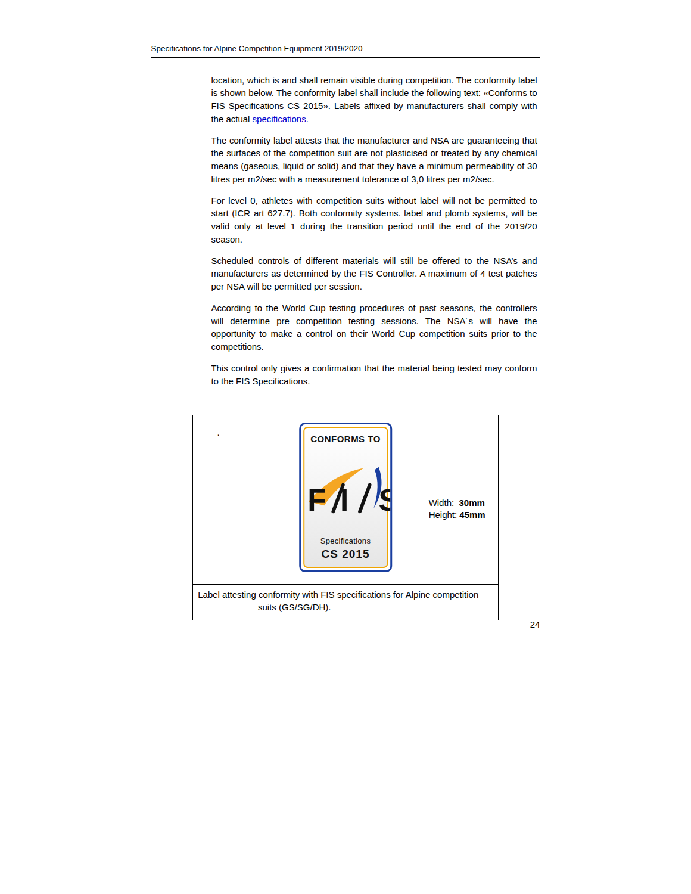Specifications for Alpine Competition Equipment 2019/2020
location, which is and shall remain visible during competition. The conformity label is shown below. The conformity label shall include the following text: «Conforms to FIS Specifications CS 2015». Labels affixed by manufacturers shall comply with the actual specifications.
The conformity label attests that the manufacturer and NSA are guaranteeing that the surfaces of the competition suit are not plasticised or treated by any chemical means (gaseous, liquid or solid) and that they have a minimum permeability of 30 litres per m2/sec with a measurement tolerance of 3,0 litres per m2/sec.
For level 0, athletes with competition suits without label will not be permitted to start (ICR art 627.7). Both conformity systems. label and plomb systems, will be valid only at level 1 during the transition period until the end of the 2019/20 season.
Scheduled controls of different materials will still be offered to the NSA’s and manufacturers as determined by the FIS Controller. A maximum of 4 test patches per NSA will be permitted per session.
According to the World Cup testing procedures of past seasons, the controllers will determine pre competition testing sessions. The NSA´s will have the opportunity to make a control on their World Cup competition suits prior to the competitions.
This control only gives a confirmation that the material being tested may conform to the FIS Specifications.
.
CONFORMS TO
F I S
Specifications
CS 2015
Width: 30mm
Height: 45mm
Label attesting conformity with FIS specifications for Alpine competition suits (GS/SG/DH).
24